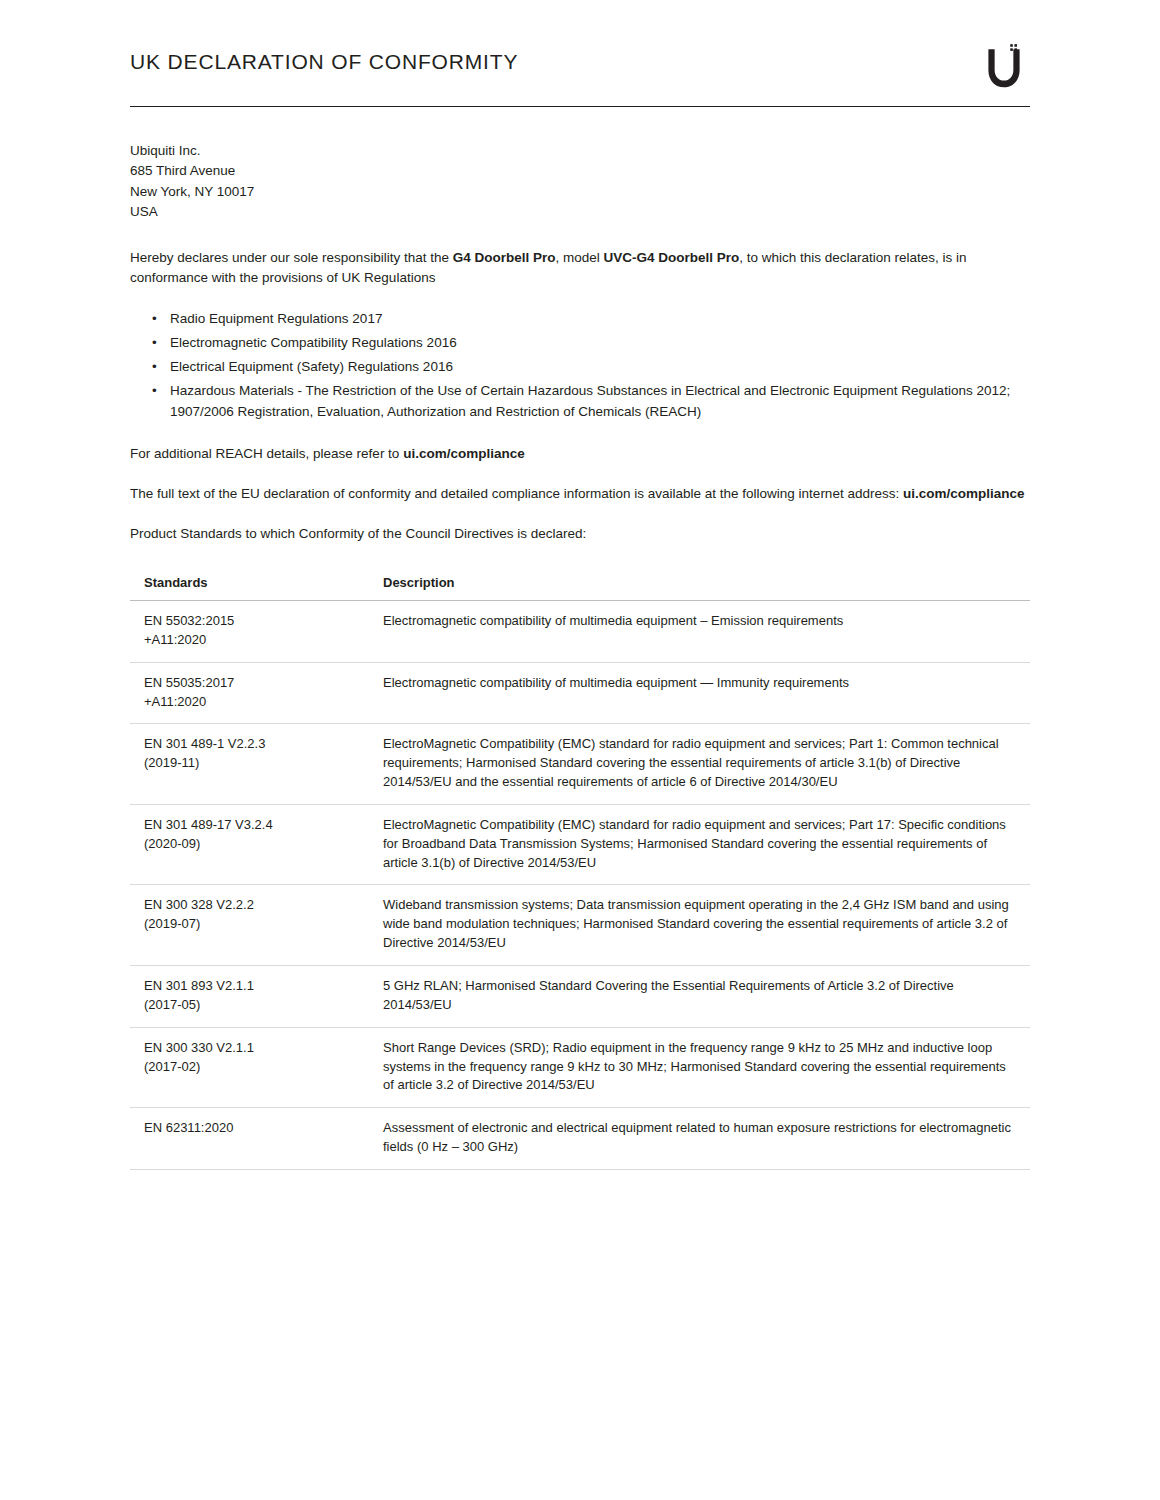UK DECLARATION OF CONFORMITY
Ubiquiti Inc.
685 Third Avenue
New York, NY 10017
USA
Hereby declares under our sole responsibility that the G4 Doorbell Pro, model UVC-G4 Doorbell Pro, to which this declaration relates, is in conformance with the provisions of UK Regulations
Radio Equipment Regulations 2017
Electromagnetic Compatibility Regulations 2016
Electrical Equipment (Safety) Regulations 2016
Hazardous Materials - The Restriction of the Use of Certain Hazardous Substances in Electrical and Electronic Equipment Regulations 2012; 1907/2006 Registration, Evaluation, Authorization and Restriction of Chemicals (REACH)
For additional REACH details, please refer to ui.com/compliance
The full text of the EU declaration of conformity and detailed compliance information is available at the following internet address: ui.com/compliance
Product Standards to which Conformity of the Council Directives is declared:
| Standards | Description |
| --- | --- |
| EN 55032:2015 +A11:2020 | Electromagnetic compatibility of multimedia equipment – Emission requirements |
| EN 55035:2017 +A11:2020 | Electromagnetic compatibility of multimedia equipment — Immunity requirements |
| EN 301 489-1 V2.2.3 (2019-11) | ElectroMagnetic Compatibility (EMC) standard for radio equipment and services; Part 1: Common technical requirements; Harmonised Standard covering the essential requirements of article 3.1(b) of Directive 2014/53/EU and the essential requirements of article 6 of Directive 2014/30/EU |
| EN 301 489-17 V3.2.4 (2020-09) | ElectroMagnetic Compatibility (EMC) standard for radio equipment and services; Part 17: Specific conditions for Broadband Data Transmission Systems; Harmonised Standard covering the essential requirements of article 3.1(b) of Directive 2014/53/EU |
| EN 300 328 V2.2.2 (2019-07) | Wideband transmission systems; Data transmission equipment operating in the 2,4 GHz ISM band and using wide band modulation techniques; Harmonised Standard covering the essential requirements of article 3.2 of Directive 2014/53/EU |
| EN 301 893 V2.1.1 (2017-05) | 5 GHz RLAN; Harmonised Standard Covering the Essential Requirements of Article 3.2 of Directive 2014/53/EU |
| EN 300 330 V2.1.1 (2017-02) | Short Range Devices (SRD); Radio equipment in the frequency range 9 kHz to 25 MHz and inductive loop systems in the frequency range 9 kHz to 30 MHz; Harmonised Standard covering the essential requirements of article 3.2 of Directive 2014/53/EU |
| EN 62311:2020 | Assessment of electronic and electrical equipment related to human exposure restrictions for electromagnetic fields (0 Hz – 300 GHz) |